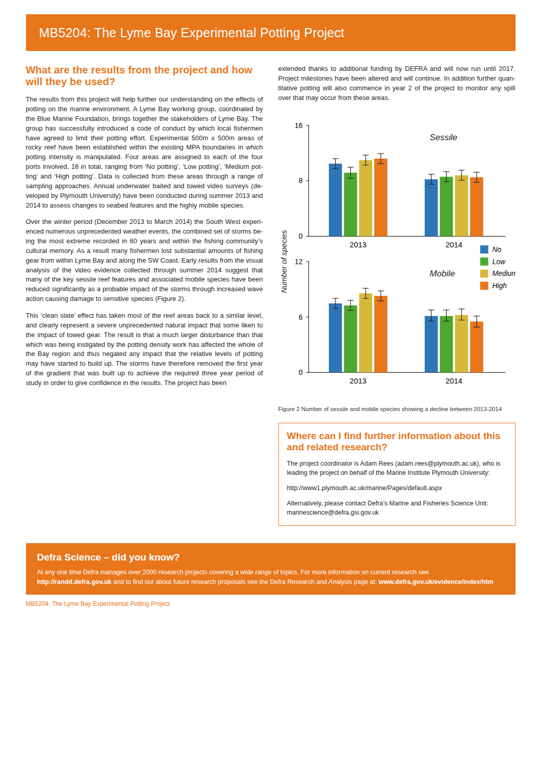MB5204: The Lyme Bay Experimental Potting Project
What are the results from the project and how will they be used?
The results from this project will help further our understanding on the effects of potting on the marine environment. A Lyme Bay working group, coordinated by the Blue Marine Foundation, brings together the stakeholders of Lyme Bay. The group has successfully introduced a code of conduct by which local fishermen have agreed to limit their potting effort. Experimental 500m x 500m areas of rocky reef have been established within the existing MPA boundaries in which potting intensity is manipulated. Four areas are assigned to each of the four ports involved, 16 in total, ranging from ‘No potting’, ‘Low potting’, ‘Medium potting’ and ‘High potting’. Data is collected from these areas through a range of sampling approaches. Annual underwater baited and towed video surveys (developed by Plymouth University) have been conducted during summer 2013 and 2014 to assess changes to seabed features and the highly mobile species.
Over the winter period (December 2013 to March 2014) the South West experienced numerous unprecedented weather events, the combined set of storms being the most extreme recorded in 60 years and within the fishing community’s cultural memory. As a result many fishermen lost substantial amounts of fishing gear from within Lyme Bay and along the SW Coast. Early results from the visual analysis of the video evidence collected through summer 2014 suggest that many of the key sessile reef features and associated mobile species have been reduced significantly as a probable impact of the storms through increased wave action causing damage to sensitive species (Figure 2).
This ‘clean slate’ effect has taken most of the reef areas back to a similar level, and clearly represent a severe unprecedented natural impact that some liken to the impact of towed gear. The result is that a much larger disturbance than that which was being instigated by the potting density work has affected the whole of the Bay region and thus negated any impact that the relative levels of potting may have started to build up. The storms have therefore removed the first year of the gradient that was built up to achieve the required three year period of study in order to give confidence in the results. The project has been
extended thanks to additional funding by DEFRA and will now run until 2017. Project milestones have been altered and will continue. In addition further quantitative potting will also commence in year 2 of the project to monitor any spill over that may occur from these areas.
Number of species 16 8 0 Sessile 2013 2014 12 6 0 Mobile 2013 2014 No Low Medium High
Figure 2 Number of sessile and mobile species showing a decline between 2013-2014
Where can I find further information about this and related research?
The project coordinator is Adam Rees (adam.rees@plymouth.ac.uk), who is leading the project on behalf of the Marine Institute Plymouth University:
http://www1.plymouth.ac.uk/marine/Pages/default.aspx
Alternatively, please contact Defra’s Marine and Fisheries Science Unit: marinescience@defra.gsi.gov.uk
Defra Science – did you know?
At any one time Defra manages over 2000 research projects covering a wide range of topics. For more information on current research see http://randd.defra.gov.uk and to find out about future research proposals see the Defra Research and Analysis page at: www.defra.gov.uk/evidence/index/htm
MB5204: The Lyme Bay Experimental Potting Project